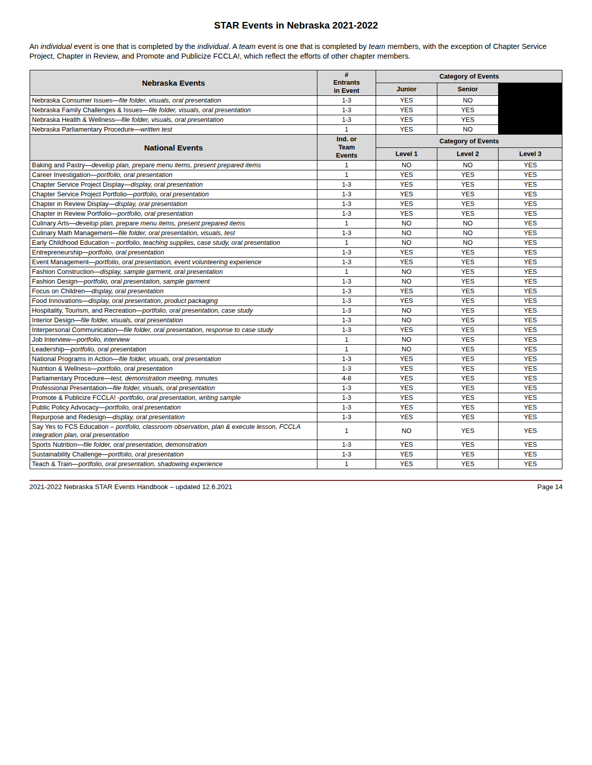STAR Events in Nebraska 2021-2022
An individual event is one that is completed by the individual. A team event is one that is completed by team members, with the exception of Chapter Service Project, Chapter in Review, and Promote and Publicize FCCLA!, which reflect the efforts of other chapter members.
| Nebraska Events | # Entrants in Event | Category of Events |
| --- | --- | --- |
| Junior | Senior | |
| Nebraska Consumer Issues— file folder, visuals, oral presentation | 1-3 | YES | NO | |
| Nebraska Family Challenges & Issues— file folder, visuals, oral presentation | 1-3 | YES | YES | |
| Nebraska Health & Wellness— file folder, visuals, oral presentation | 1-3 | YES | YES | |
| Nebraska Parliamentary Procedure— written test | 1 | YES | NO | |
| National Events | Ind. or Team Events | Category of Events |
| Level 1 | Level 2 | Level 3 |
| Baking and Pastry— develop plan, prepare menu items, present prepared items | 1 | NO | NO | YES |
| Career Investigation— portfolio, oral presentation | 1 | YES | YES | YES |
| Chapter Service Project Display— display, oral presentation | 1-3 | YES | YES | YES |
| Chapter Service Project Portfolio— portfolio, oral presentation | 1-3 | YES | YES | YES |
| Chapter in Review Display— display, oral presentation | 1-3 | YES | YES | YES |
| Chapter in Review Portfolio— portfolio, oral presentation | 1-3 | YES | YES | YES |
| Culinary Arts— develop plan, prepare menu items, present prepared items | 1 | NO | NO | YES |
| Culinary Math Management— file folder, oral presentation, visuals, test | 1-3 | NO | NO | YES |
| Early Childhood Education – portfolio, teaching supplies, case study, oral presentation | 1 | NO | NO | YES |
| Entrepreneurship— portfolio, oral presentation | 1-3 | YES | YES | YES |
| Event Management— portfolio, oral presentation, event volunteering experience | 1-3 | YES | YES | YES |
| Fashion Construction— display, sample garment, oral presentation | 1 | NO | YES | YES |
| Fashion Design— portfolio, oral presentation, sample garment | 1-3 | NO | YES | YES |
| Focus on Children— display, oral presentation | 1-3 | YES | YES | YES |
| Food Innovations— display, oral presentation, product packaging | 1-3 | YES | YES | YES |
| Hospitality, Tourism, and Recreation— portfolio, oral presentation, case study | 1-3 | NO | YES | YES |
| Interior Design— file folder, visuals, oral presentation | 1-3 | NO | YES | YES |
| Interpersonal Communication— file folder, oral presentation, response to case study | 1-3 | YES | YES | YES |
| Job Interview— portfolio, interview | 1 | NO | YES | YES |
| Leadership— portfolio, oral presentation | 1 | NO | YES | YES |
| National Programs in Action— file folder, visuals, oral presentation | 1-3 | YES | YES | YES |
| Nutrition & Wellness— portfolio, oral presentation | 1-3 | YES | YES | YES |
| Parliamentary Procedure— test, demonstration meeting, minutes | 4-8 | YES | YES | YES |
| Professional Presentation— file folder, visuals, oral presentation | 1-3 | YES | YES | YES |
| Promote & Publicize FCCLA! - portfolio, oral presentation, writing sample | 1-3 | YES | YES | YES |
| Public Policy Advocacy— portfolio, oral presentation | 1-3 | YES | YES | YES |
| Repurpose and Redesign— display, oral presentation | 1-3 | YES | YES | YES |
| Say Yes to FCS Education – portfolio, classroom observation, plan & execute lesson, FCCLA integration plan, oral presentation | 1 | NO | YES | YES |
| Sports Nutrition— file folder, oral presentation, demonstration | 1-3 | YES | YES | YES |
| Sustainability Challenge— portfolio, oral presentation | 1-3 | YES | YES | YES |
| Teach & Train— portfolio, oral presentation, shadowing experience | 1 | YES | YES | YES |
2021-2022 Nebraska STAR Events Handbook – updated 12.6.2021 Page 14